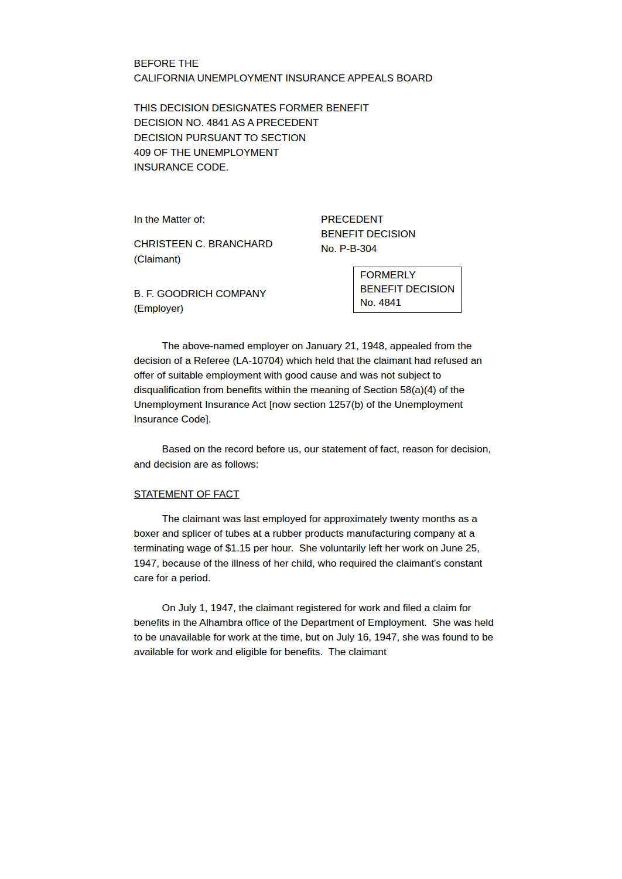BEFORE THE
CALIFORNIA UNEMPLOYMENT INSURANCE APPEALS BOARD
THIS DECISION DESIGNATES FORMER BENEFIT
DECISION NO. 4841 AS A PRECEDENT
DECISION PURSUANT TO SECTION
409 OF THE UNEMPLOYMENT
INSURANCE CODE.
| In the Matter of: CHRISTEEN C. BRANCHARD (Claimant) B. F. GOODRICH COMPANY (Employer) | PRECEDENT BENEFIT DECISION No. P-B-304 FORMERLY BENEFIT DECISION No. 4841 |
The above-named employer on January 21, 1948, appealed from the decision of a Referee (LA-10704) which held that the claimant had refused an offer of suitable employment with good cause and was not subject to disqualification from benefits within the meaning of Section 58(a)(4) of the Unemployment Insurance Act [now section 1257(b) of the Unemployment Insurance Code].
Based on the record before us, our statement of fact, reason for decision, and decision are as follows:
STATEMENT OF FACT
The claimant was last employed for approximately twenty months as a boxer and splicer of tubes at a rubber products manufacturing company at a terminating wage of $1.15 per hour. She voluntarily left her work on June 25, 1947, because of the illness of her child, who required the claimant's constant care for a period.
On July 1, 1947, the claimant registered for work and filed a claim for benefits in the Alhambra office of the Department of Employment. She was held to be unavailable for work at the time, but on July 16, 1947, she was found to be available for work and eligible for benefits. The claimant